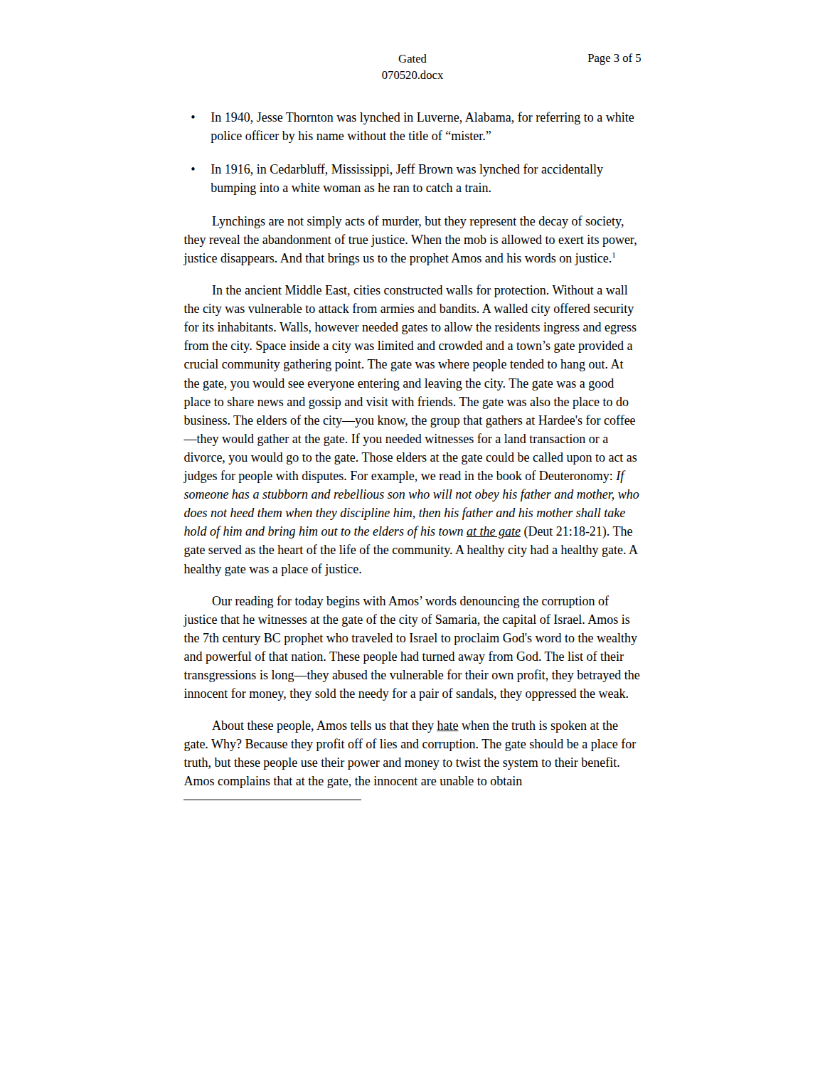Page 3 of 5
Gated
070520.docx
In 1940, Jesse Thornton was lynched in Luverne, Alabama, for referring to a white police officer by his name without the title of “mister.”
In 1916, in Cedarbluff, Mississippi, Jeff Brown was lynched for accidentally bumping into a white woman as he ran to catch a train.
Lynchings are not simply acts of murder, but they represent the decay of society, they reveal the abandonment of true justice. When the mob is allowed to exert its power, justice disappears. And that brings us to the prophet Amos and his words on justice.1
In the ancient Middle East, cities constructed walls for protection. Without a wall the city was vulnerable to attack from armies and bandits. A walled city offered security for its inhabitants. Walls, however needed gates to allow the residents ingress and egress from the city. Space inside a city was limited and crowded and a town’s gate provided a crucial community gathering point. The gate was where people tended to hang out. At the gate, you would see everyone entering and leaving the city. The gate was a good place to share news and gossip and visit with friends. The gate was also the place to do business. The elders of the city—you know, the group that gathers at Hardee's for coffee—they would gather at the gate. If you needed witnesses for a land transaction or a divorce, you would go to the gate. Those elders at the gate could be called upon to act as judges for people with disputes. For example, we read in the book of Deuteronomy: If someone has a stubborn and rebellious son who will not obey his father and mother, who does not heed them when they discipline him, then his father and his mother shall take hold of him and bring him out to the elders of his town at the gate (Deut 21:18-21). The gate served as the heart of the life of the community. A healthy city had a healthy gate. A healthy gate was a place of justice.
Our reading for today begins with Amos’ words denouncing the corruption of justice that he witnesses at the gate of the city of Samaria, the capital of Israel. Amos is the 7th century BC prophet who traveled to Israel to proclaim God's word to the wealthy and powerful of that nation. These people had turned away from God. The list of their transgressions is long—they abused the vulnerable for their own profit, they betrayed the innocent for money, they sold the needy for a pair of sandals, they oppressed the weak.
About these people, Amos tells us that they hate when the truth is spoken at the gate. Why? Because they profit off of lies and corruption. The gate should be a place for truth, but these people use their power and money to twist the system to their benefit. Amos complains that at the gate, the innocent are unable to obtain